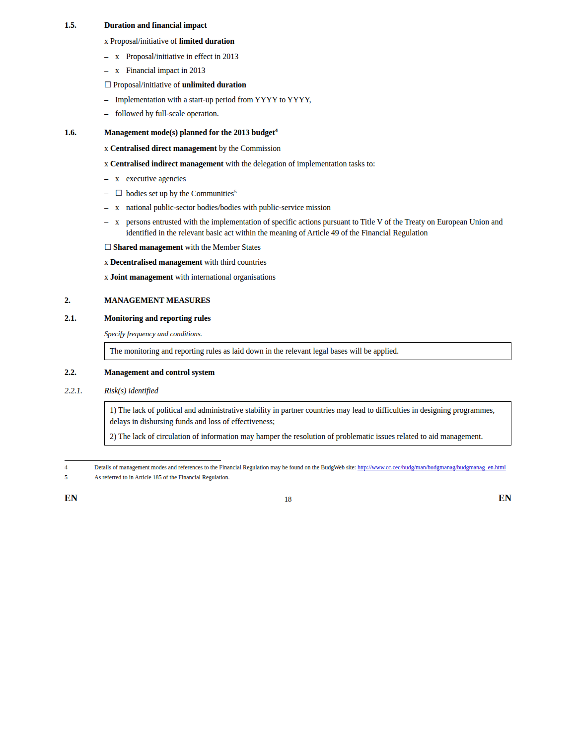1.5. Duration and financial impact
x Proposal/initiative of limited duration
–xProposal/initiative in effect in 2013
–xFinancial impact in 2013
☐ Proposal/initiative of unlimited duration
–Implementation with a start-up period from YYYY to YYYY,
–followed by full-scale operation.
1.6. Management mode(s) planned for the 2013 budget4
x Centralised direct management by the Commission
x Centralised indirect management with the delegation of implementation tasks to:
–xexecutive agencies
–☐bodies set up by the Communities5
–xnational public-sector bodies/bodies with public-service mission
–xpersons entrusted with the implementation of specific actions pursuant to Title V of the Treaty on European Union and identified in the relevant basic act within the meaning of Article 49 of the Financial Regulation
☐ Shared management with the Member States
x Decentralised management with third countries
x Joint management with international organisations
2. MANAGEMENT MEASURES
2.1. Monitoring and reporting rules
Specify frequency and conditions.
The monitoring and reporting rules as laid down in the relevant legal bases will be applied.
2.2. Management and control system
2.2.1. Risk(s) identified
1) The lack of political and administrative stability in partner countries may lead to difficulties in designing programmes, delays in disbursing funds and loss of effectiveness;
2) The lack of circulation of information may hamper the resolution of problematic issues related to aid management.
4 Details of management modes and references to the Financial Regulation may be found on the BudgWeb site: http://www.cc.cec/budg/man/budgmanag/budgmanag_en.html
5 As referred to in Article 185 of the Financial Regulation.
EN 18 EN